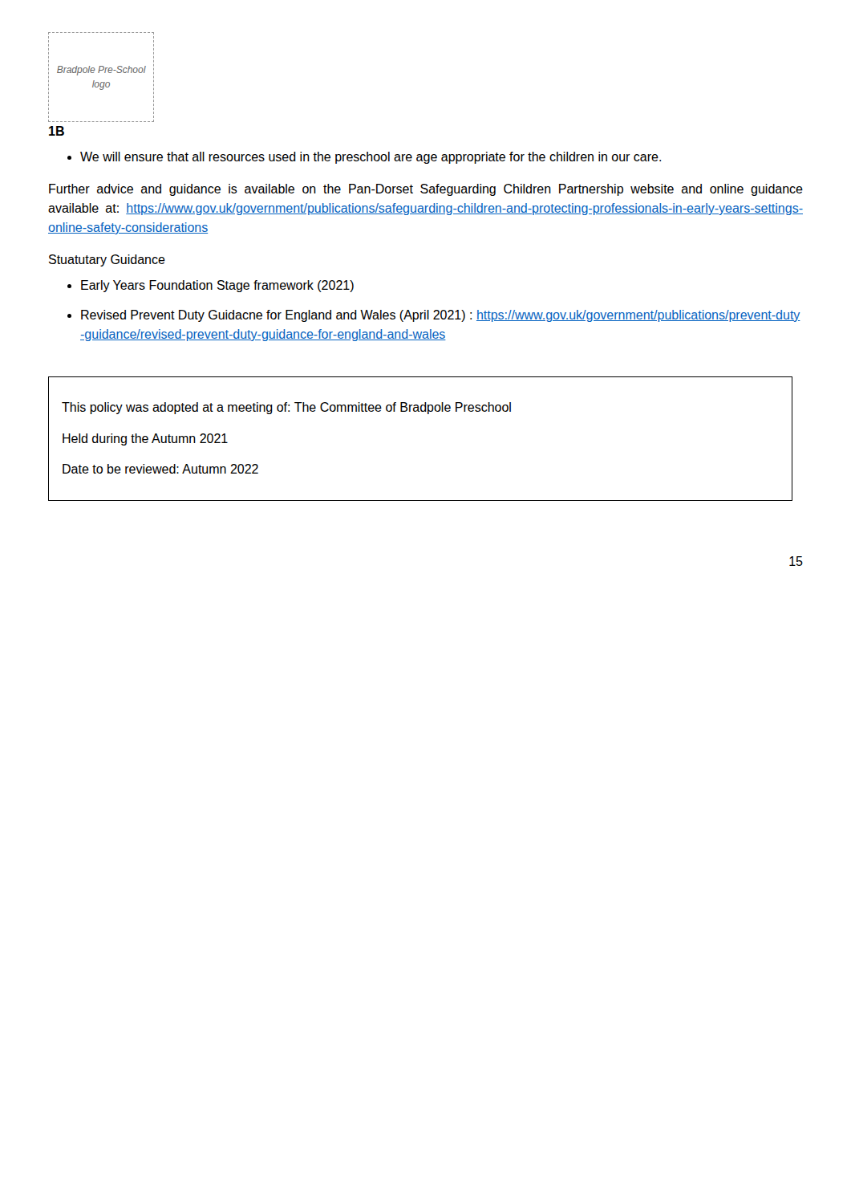Bradpole Pre-School logo
1B
We will ensure that all resources used in the preschool are age appropriate for the children in our care.
Further advice and guidance is available on the Pan-Dorset Safeguarding Children Partnership website and online guidance available at: https://www.gov.uk/government/publications/safeguarding-children-and-protecting-professionals-in-early-years-settings-online-safety-considerations
Stuatutary Guidance
Early Years Foundation Stage framework (2021)
Revised Prevent Duty Guidacne for England and Wales (April 2021) : https://www.gov.uk/government/publications/prevent-duty-guidance/revised-prevent-duty-guidance-for-england-and-wales
This policy was adopted at a meeting of: The Committee of Bradpole Preschool
Held during the Autumn 2021
Date to be reviewed: Autumn 2022
15